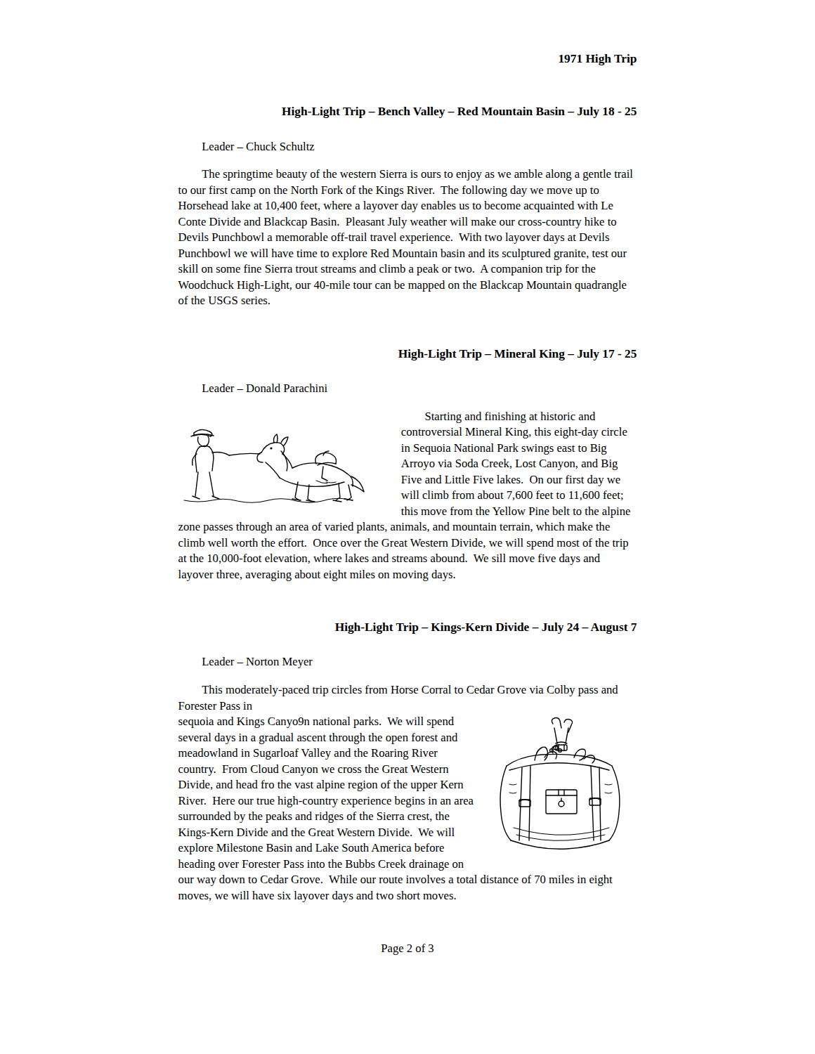1971 High Trip
High-Light Trip – Bench Valley – Red Mountain Basin – July 18 - 25
Leader – Chuck Schultz
The springtime beauty of the western Sierra is ours to enjoy as we amble along a gentle trail to our first camp on the North Fork of the Kings River. The following day we move up to Horsehead lake at 10,400 feet, where a layover day enables us to become acquainted with Le Conte Divide and Blackcap Basin. Pleasant July weather will make our cross-country hike to Devils Punchbowl a memorable off-trail travel experience. With two layover days at Devils Punchbowl we will have time to explore Red Mountain basin and its sculptured granite, test our skill on some fine Sierra trout streams and climb a peak or two. A companion trip for the Woodchuck High-Light, our 40-mile tour can be mapped on the Blackcap Mountain quadrangle of the USGS series.
High-Light Trip – Mineral King – July 17 - 25
Leader – Donald Parachini
Starting and finishing at historic and controversial Mineral King, this eight-day circle in Sequoia National Park swings east to Big Arroyo via Soda Creek, Lost Canyon, and Big Five and Little Five lakes. On our first day we will climb from about 7,600 feet to 11,600 feet; this move from the Yellow Pine belt to the alpine zone passes through an area of varied plants, animals, and mountain terrain, which make the climb well worth the effort. Once over the Great Western Divide, we will spend most of the trip at the 10,000-foot elevation, where lakes and streams abound. We sill move five days and layover three, averaging about eight miles on moving days.
High-Light Trip – Kings-Kern Divide – July 24 – August 7
Leader – Norton Meyer
This moderately-paced trip circles from Horse Corral to Cedar Grove via Colby pass and Forester Pass in
sequoia and Kings Canyo9n national parks. We will spend several days in a gradual ascent through the open forest and meadowland in Sugarloaf Valley and the Roaring River country. From Cloud Canyon we cross the Great Western Divide, and head fro the vast alpine region of the upper Kern River. Here our true high-country experience begins in an area surrounded by the peaks and ridges of the Sierra crest, the Kings-Kern Divide and the Great Western Divide. We will explore Milestone Basin and Lake South America before heading over Forester Pass into the Bubbs Creek drainage on our way down to Cedar Grove. While our route involves a total distance of 70 miles in eight moves, we will have six layover days and two short moves.
Page 2 of 3